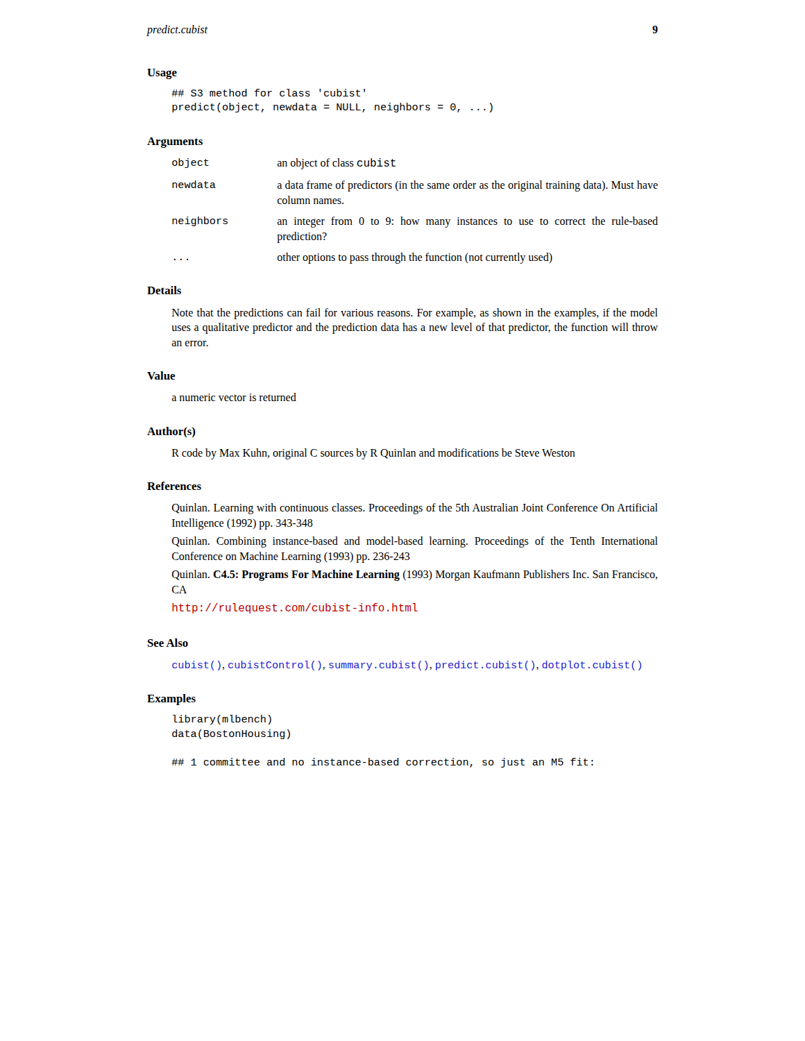predict.cubist 9
Usage
## S3 method for class 'cubist'
predict(object, newdata = NULL, neighbors = 0, ...)
Arguments
object
an object of class cubist
newdata
a data frame of predictors (in the same order as the original training data). Must have column names.
neighbors
an integer from 0 to 9: how many instances to use to correct the rule-based prediction?
...
other options to pass through the function (not currently used)
Details
Note that the predictions can fail for various reasons. For example, as shown in the examples, if the model uses a qualitative predictor and the prediction data has a new level of that predictor, the function will throw an error.
Value
a numeric vector is returned
Author(s)
R code by Max Kuhn, original C sources by R Quinlan and modifications be Steve Weston
References
Quinlan. Learning with continuous classes. Proceedings of the 5th Australian Joint Conference On Artificial Intelligence (1992) pp. 343-348
Quinlan. Combining instance-based and model-based learning. Proceedings of the Tenth International Conference on Machine Learning (1993) pp. 236-243
Quinlan. C4.5: Programs For Machine Learning (1993) Morgan Kaufmann Publishers Inc. San Francisco, CA
http://rulequest.com/cubist-info.html
See Also
cubist(), cubistControl(), summary.cubist(), predict.cubist(), dotplot.cubist()
Examples
library(mlbench)
data(BostonHousing)

## 1 committee and no instance-based correction, so just an M5 fit: